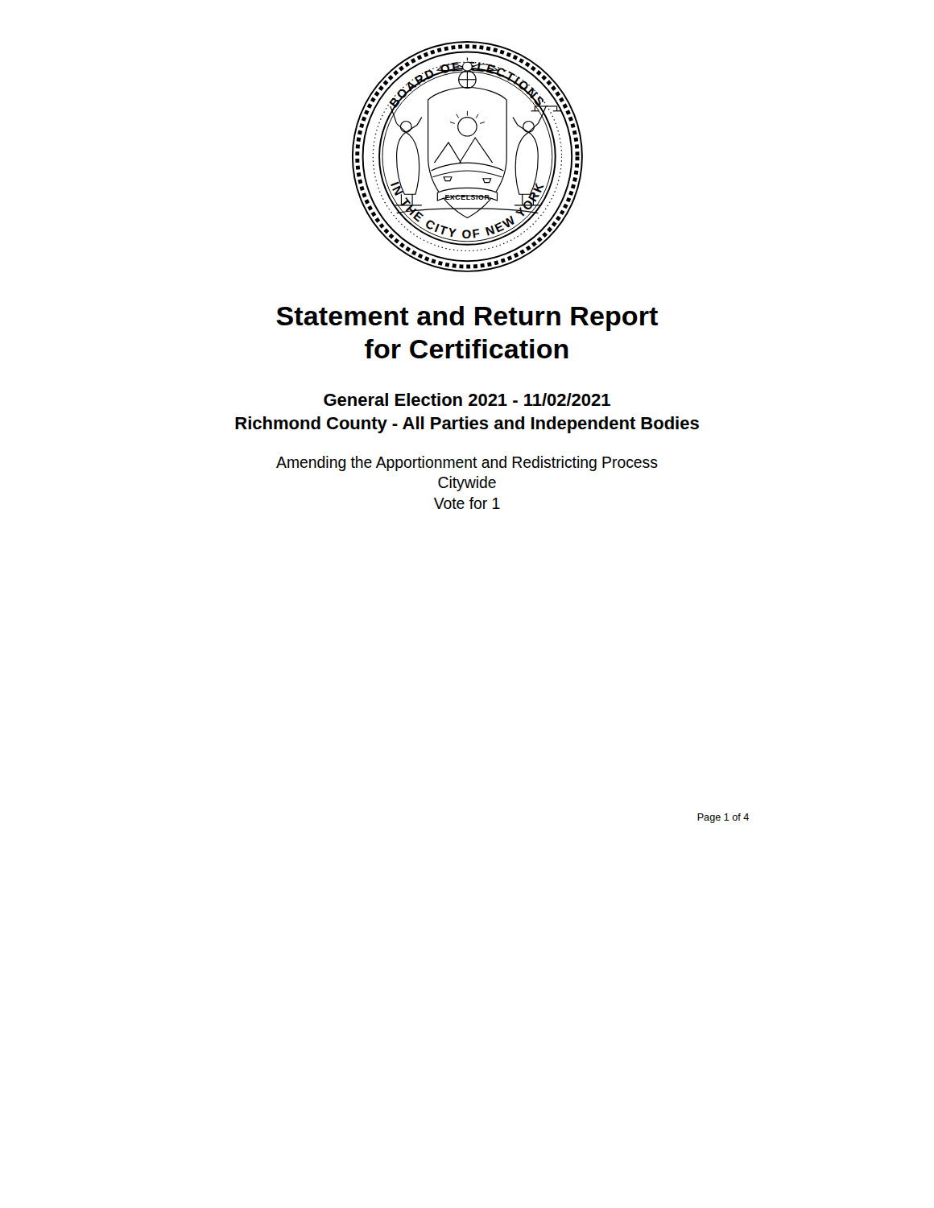BOARD OF ELECTIONS IN THE CITY OF NEW YORK EXCELSIOR
Statement and Return Report
for Certification
General Election 2021 - 11/02/2021
Richmond County - All Parties and Independent Bodies
Amending the Apportionment and Redistricting Process
Citywide
Vote for 1
Page 1 of 4